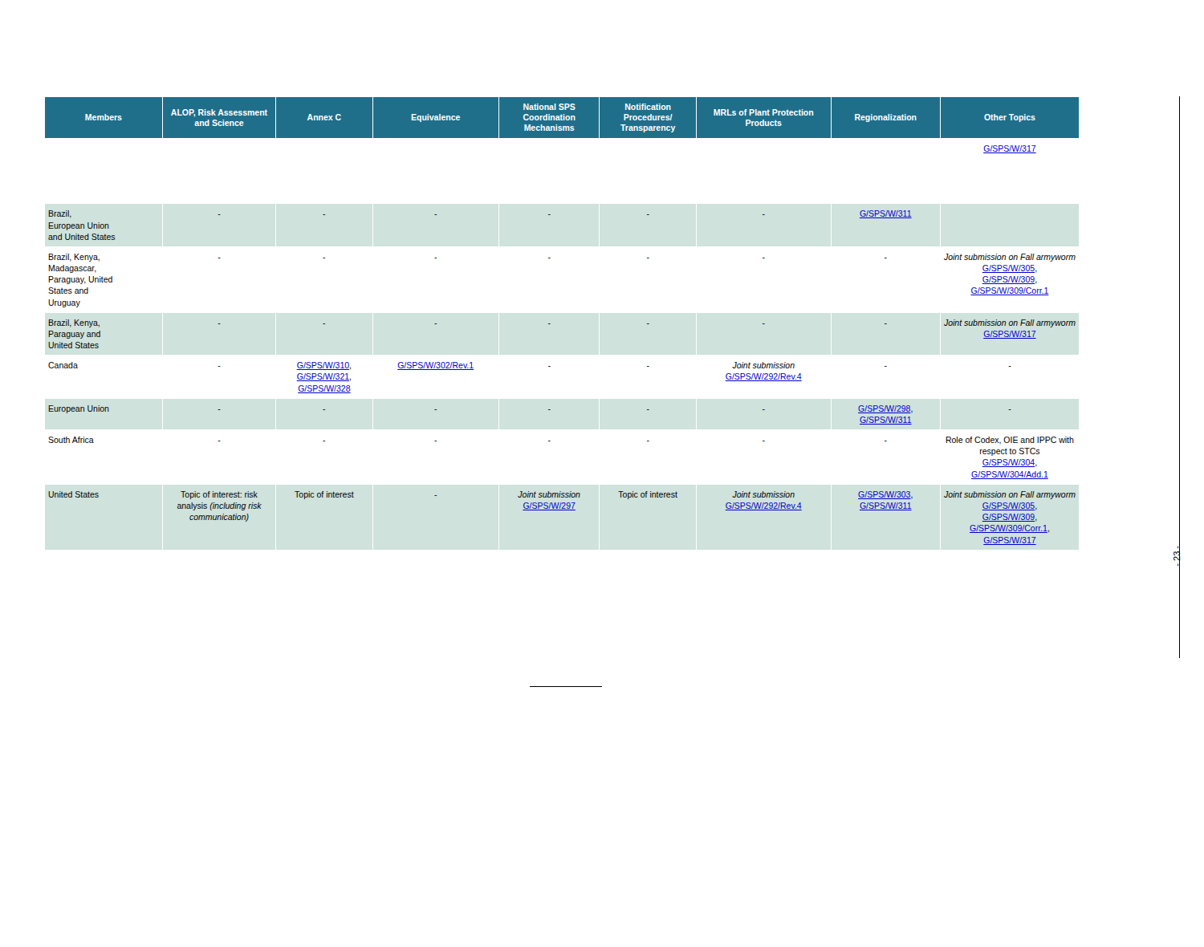| Members | ALOP, Risk Assessment and Science | Annex C | Equivalence | National SPS Coordination Mechanisms | Notification Procedures/ Transparency | MRLs of Plant Protection Products | Regionalization | Other Topics |
| --- | --- | --- | --- | --- | --- | --- | --- | --- |
| | | | | | | | | G/SPS/W/317 |
| Brazil, European Union and United States | - | - | - | - | - | - | G/SPS/W/311 | |
| Brazil, Kenya, Madagascar, Paraguay, United States and Uruguay | - | - | - | - | - | - | - | Joint submission on Fall armyworm G/SPS/W/305 , G/SPS/W/309 , G/SPS/W/309/Corr.1 |
| Brazil, Kenya, Paraguay and United States | - | - | - | - | - | - | - | Joint submission on Fall armyworm G/SPS/W/317 |
| Canada | - | G/SPS/W/310 , G/SPS/W/321 , G/SPS/W/328 | G/SPS/W/302/Rev.1 | - | - | Joint submission G/SPS/W/292/Rev.4 | - | - |
| European Union | - | - | - | - | - | - | G/SPS/W/298 , G/SPS/W/311 | - |
| South Africa | - | - | - | - | - | - | - | Role of Codex, OIE and IPPC with respect to STCs G/SPS/W/304 , G/SPS/W/304/Add.1 |
| United States | Topic of interest: risk analysis (including risk communication) | Topic of interest | - | Joint submission G/SPS/W/297 | Topic of interest | Joint submission G/SPS/W/292/Rev.4 | G/SPS/W/303 , G/SPS/W/311 | Joint submission on Fall armyworm G/SPS/W/305 , G/SPS/W/309 , G/SPS/W/309/Corr.1 , G/SPS/W/317 |
G/SPS/64
- 23 -